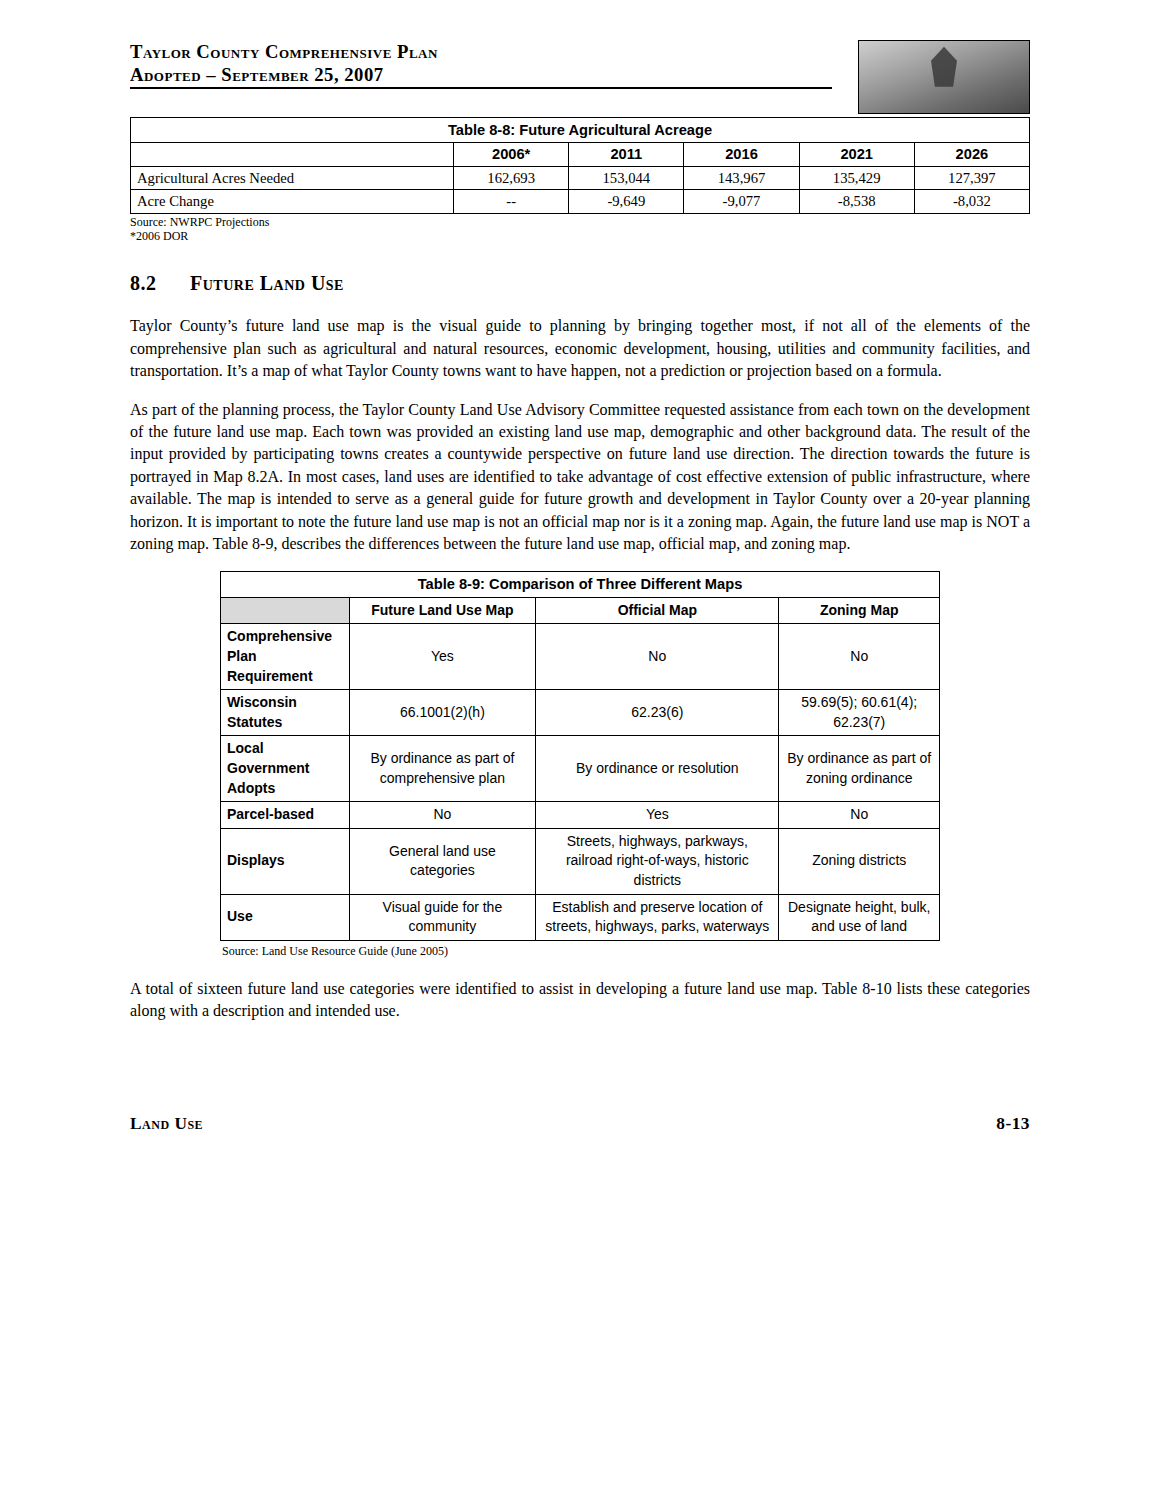Taylor County Comprehensive Plan
Adopted – September 25, 2007
Table 8-8: Future Agricultural Acreage
| | 2006* | 2011 | 2016 | 2021 | 2026 |
| --- | --- | --- | --- | --- | --- |
| Agricultural Acres Needed | 162,693 | 153,044 | 143,967 | 135,429 | 127,397 |
| Acre Change | -- | -9,649 | -9,077 | -8,538 | -8,032 |
Source: NWRPC Projections
*2006 DOR
8.2 Future Land Use
Taylor County’s future land use map is the visual guide to planning by bringing together most, if not all of the elements of the comprehensive plan such as agricultural and natural resources, economic development, housing, utilities and community facilities, and transportation. It’s a map of what Taylor County towns want to have happen, not a prediction or projection based on a formula.
As part of the planning process, the Taylor County Land Use Advisory Committee requested assistance from each town on the development of the future land use map. Each town was provided an existing land use map, demographic and other background data. The result of the input provided by participating towns creates a countywide perspective on future land use direction. The direction towards the future is portrayed in Map 8.2A. In most cases, land uses are identified to take advantage of cost effective extension of public infrastructure, where available. The map is intended to serve as a general guide for future growth and development in Taylor County over a 20-year planning horizon. It is important to note the future land use map is not an official map nor is it a zoning map. Again, the future land use map is NOT a zoning map. Table 8-9, describes the differences between the future land use map, official map, and zoning map.
Table 8-9: Comparison of Three Different Maps
| | Future Land Use Map | Official Map | Zoning Map |
| --- | --- | --- | --- |
| Comprehensive Plan Requirement | Yes | No | No |
| Wisconsin Statutes | 66.1001(2)(h) | 62.23(6) | 59.69(5); 60.61(4); 62.23(7) |
| Local Government Adopts | By ordinance as part of comprehensive plan | By ordinance or resolution | By ordinance as part of zoning ordinance |
| Parcel-based | No | Yes | No |
| Displays | General land use categories | Streets, highways, parkways, railroad right-of-ways, historic districts | Zoning districts |
| Use | Visual guide for the community | Establish and preserve location of streets, highways, parks, waterways | Designate height, bulk, and use of land |
Source: Land Use Resource Guide (June 2005)
A total of sixteen future land use categories were identified to assist in developing a future land use map. Table 8-10 lists these categories along with a description and intended use.
Land Use 8-13